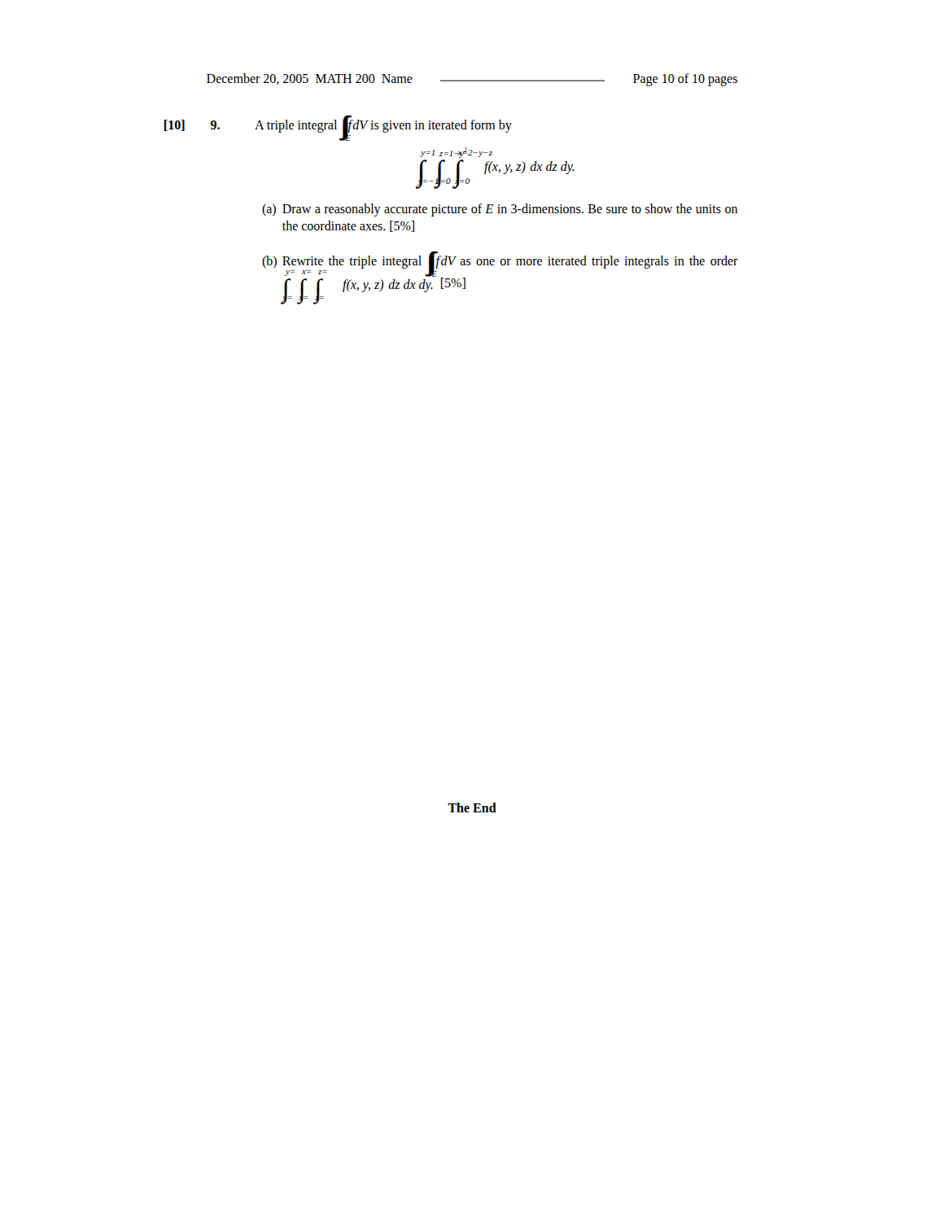December 20, 2005 MATH 200 Name Page 10 of 10 pages
[10] 9.
A triple integral ∫∫∫E f dV is given in iterated form by
∫ y=1 y=−1 ∫ z=1−y2 z=0 ∫ x=2−y−z x=0 f(x, y, z) dx dz dy.
(a) Draw a reasonably accurate picture of E in 3-dimensions. Be sure to show the units on the coordinate axes. [5%]
(b) Rewrite the triple integral ∫∫∫E f dV as one or more iterated triple integrals in the order ∫ y= y= ∫ x= x= ∫ z= z= f(x, y, z) dz dx dy. [5%]
The End